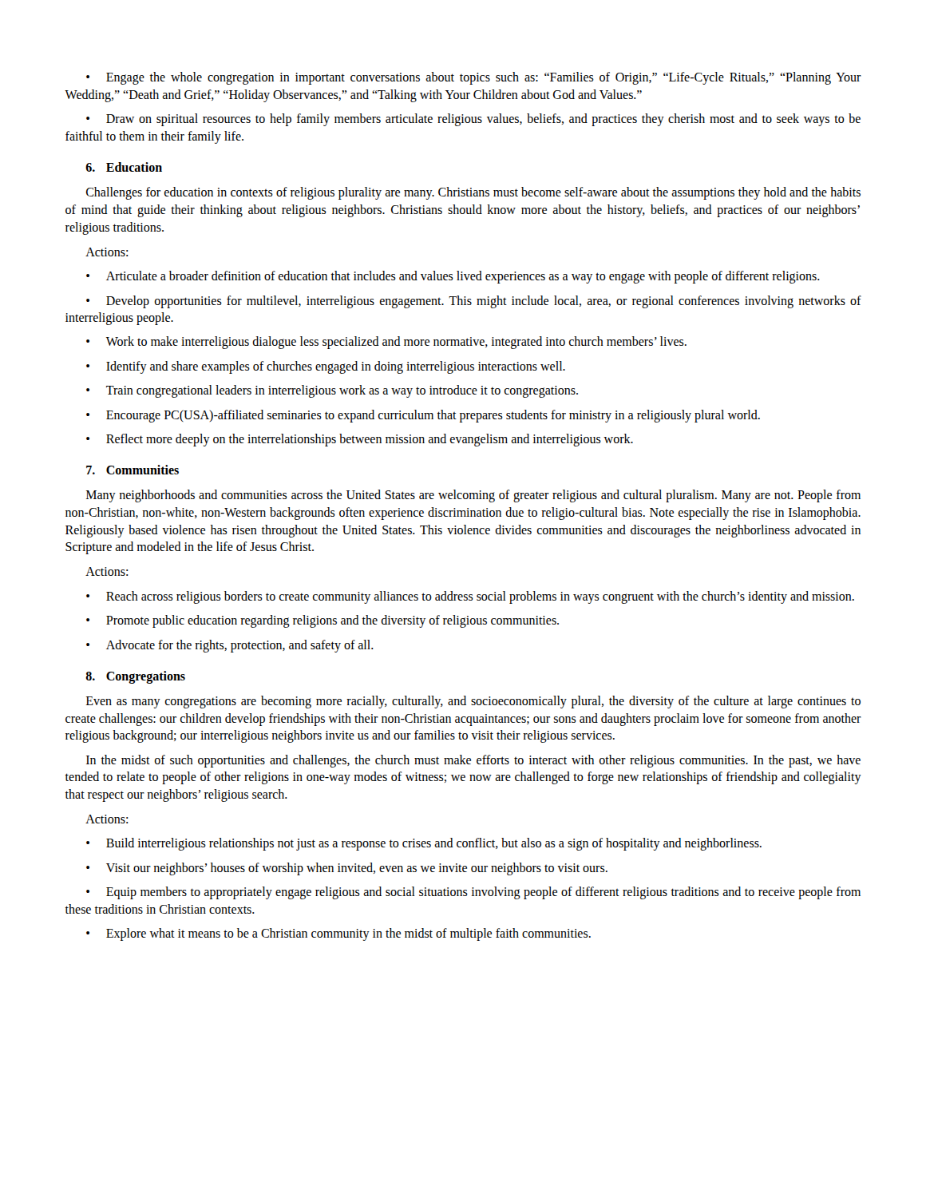•Engage the whole congregation in important conversations about topics such as: “Families of Origin,” “Life-Cycle Rituals,” “Planning Your Wedding,” “Death and Grief,” “Holiday Observances,” and “Talking with Your Children about God and Values.”
•Draw on spiritual resources to help family members articulate religious values, beliefs, and practices they cherish most and to seek ways to be faithful to them in their family life.
6. Education
Challenges for education in contexts of religious plurality are many. Christians must become self-aware about the assumptions they hold and the habits of mind that guide their thinking about religious neighbors. Christians should know more about the history, beliefs, and practices of our neighbors’ religious traditions.
Actions:
•Articulate a broader definition of education that includes and values lived experiences as a way to engage with people of different religions.
•Develop opportunities for multilevel, interreligious engagement. This might include local, area, or regional conferences involving networks of interreligious people.
•Work to make interreligious dialogue less specialized and more normative, integrated into church members’ lives.
•Identify and share examples of churches engaged in doing interreligious interactions well.
•Train congregational leaders in interreligious work as a way to introduce it to congregations.
•Encourage PC(USA)-affiliated seminaries to expand curriculum that prepares students for ministry in a religiously plural world.
•Reflect more deeply on the interrelationships between mission and evangelism and interreligious work.
7. Communities
Many neighborhoods and communities across the United States are welcoming of greater religious and cultural pluralism. Many are not. People from non-Christian, non-white, non-Western backgrounds often experience discrimination due to religio-cultural bias. Note especially the rise in Islamophobia. Religiously based violence has risen throughout the United States. This violence divides communities and discourages the neighborliness advocated in Scripture and modeled in the life of Jesus Christ.
Actions:
•Reach across religious borders to create community alliances to address social problems in ways congruent with the church’s identity and mission.
•Promote public education regarding religions and the diversity of religious communities.
•Advocate for the rights, protection, and safety of all.
8. Congregations
Even as many congregations are becoming more racially, culturally, and socioeconomically plural, the diversity of the culture at large continues to create challenges: our children develop friendships with their non-Christian acquaintances; our sons and daughters proclaim love for someone from another religious background; our interreligious neighbors invite us and our families to visit their religious services.
In the midst of such opportunities and challenges, the church must make efforts to interact with other religious communities. In the past, we have tended to relate to people of other religions in one-way modes of witness; we now are challenged to forge new relationships of friendship and collegiality that respect our neighbors’ religious search.
Actions:
•Build interreligious relationships not just as a response to crises and conflict, but also as a sign of hospitality and neighborliness.
•Visit our neighbors’ houses of worship when invited, even as we invite our neighbors to visit ours.
•Equip members to appropriately engage religious and social situations involving people of different religious traditions and to receive people from these traditions in Christian contexts.
•Explore what it means to be a Christian community in the midst of multiple faith communities.